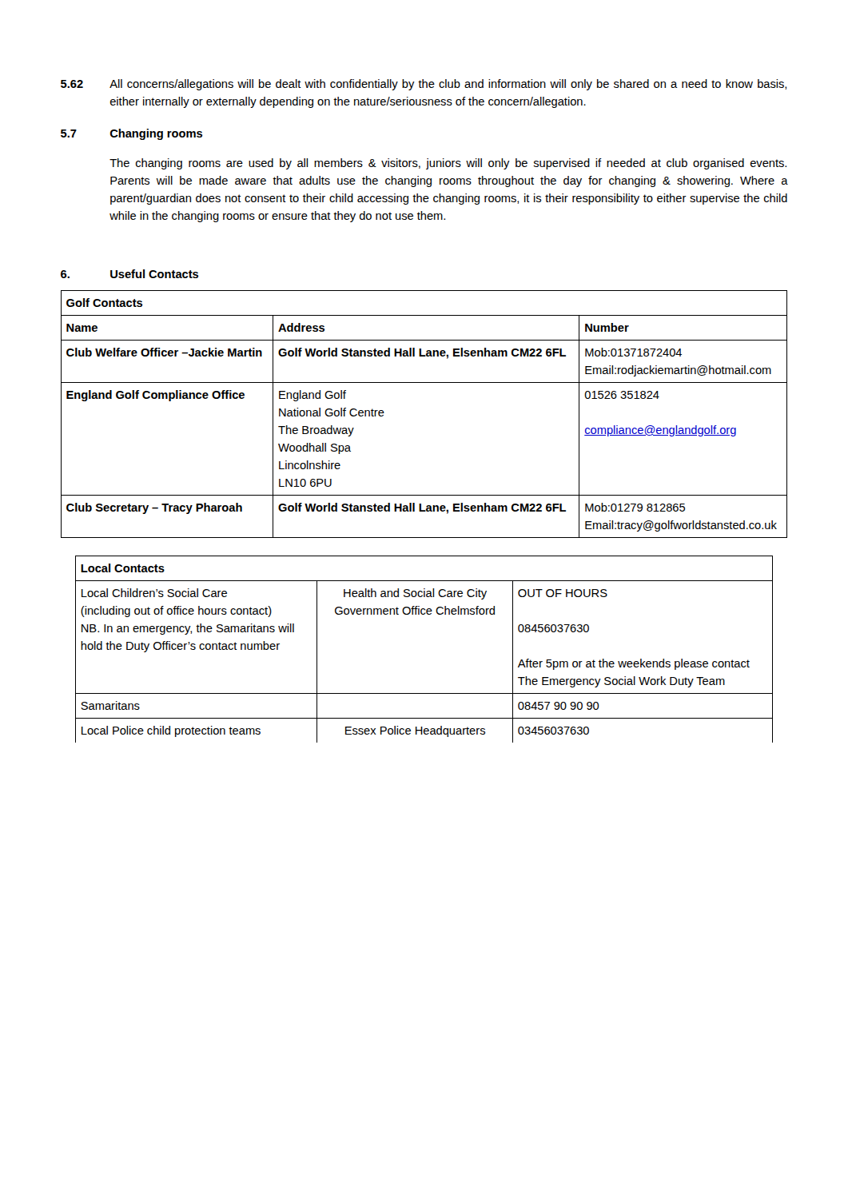5.62
All concerns/allegations will be dealt with confidentially by the club and information will only be shared on a need to know basis, either internally or externally depending on the nature/seriousness of the concern/allegation.
5.7
Changing rooms
The changing rooms are used by all members & visitors, juniors will only be supervised if needed at club organised events. Parents will be made aware that adults use the changing rooms throughout the day for changing & showering. Where a parent/guardian does not consent to their child accessing the changing rooms, it is their responsibility to either supervise the child while in the changing rooms or ensure that they do not use them.
6.
Useful Contacts
| Golf Contacts |
| Name | Address | Number |
| Club Welfare Officer –Jackie Martin | Golf World Stansted Hall Lane, Elsenham CM22 6FL | Mob:01371872404 Email:rodjackiemartin@hotmail.com |
| England Golf Compliance Office | England Golf National Golf Centre The Broadway Woodhall Spa Lincolnshire LN10 6PU | 01526 351824 compliance@englandgolf.org |
| Club Secretary – Tracy Pharoah | Golf World Stansted Hall Lane, Elsenham CM22 6FL | Mob:01279 812865 Email:tracy@golfworldstansted.co.uk |
| Local Contacts |
| Local Children’s Social Care (including out of office hours contact) NB. In an emergency, the Samaritans will hold the Duty Officer’s contact number | Health and Social Care City Government Office Chelmsford | OUT OF HOURS 08456037630 After 5pm or at the weekends please contact The Emergency Social Work Duty Team |
| Samaritans | | 08457 90 90 90 |
| Local Police child protection teams | Essex Police Headquarters | 03456037630 |